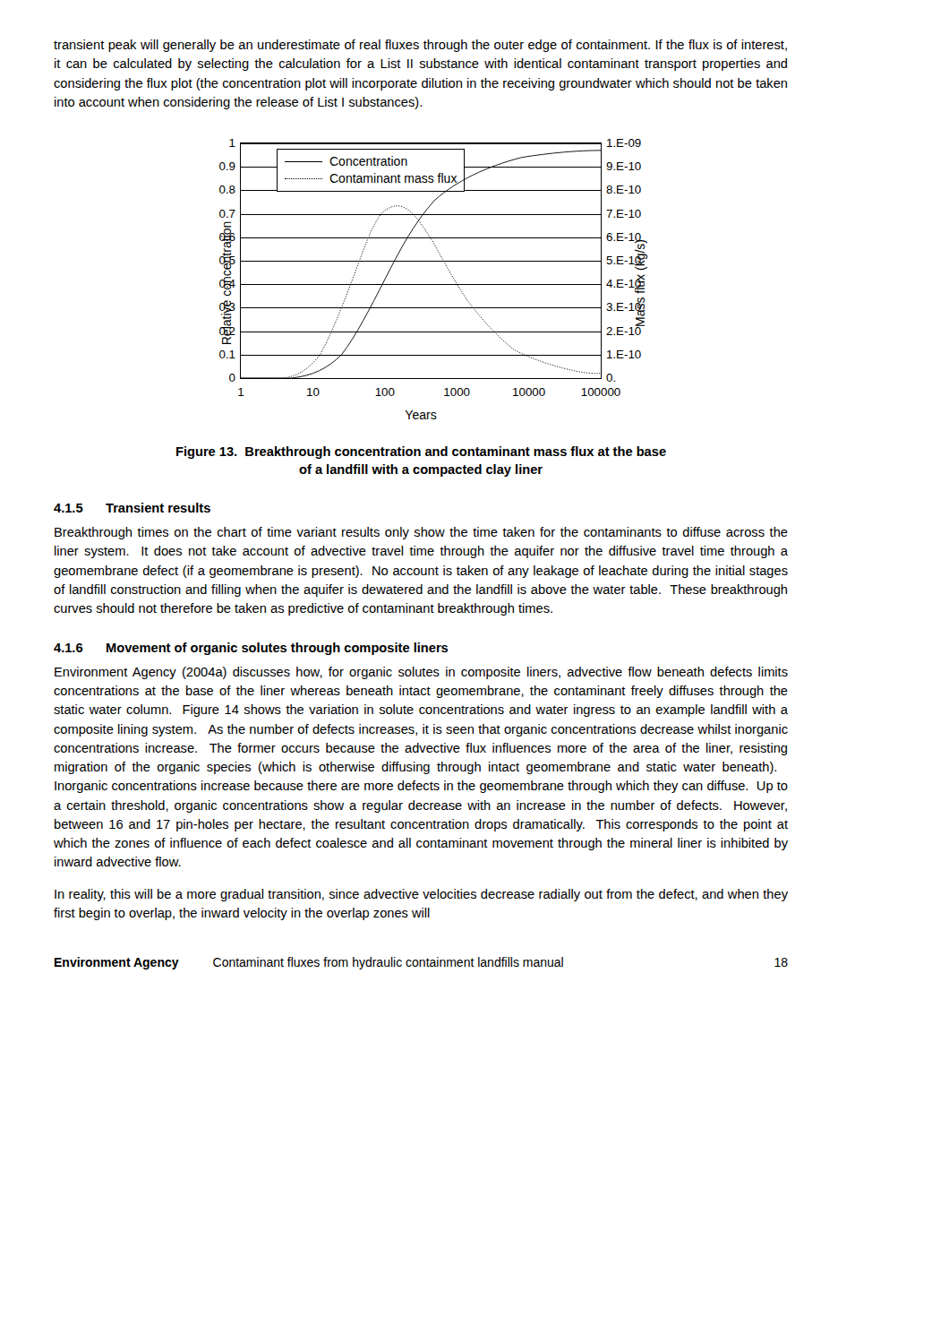transient peak will generally be an underestimate of real fluxes through the outer edge of containment. If the flux is of interest, it can be calculated by selecting the calculation for a List II substance with identical contaminant transport properties and considering the flux plot (the concentration plot will incorporate dilution in the receiving groundwater which should not be taken into account when considering the release of List I substances).
Relative concentration
Mass flux (kg/s)
1
0.9
0.8
0.7
0.6
0.5
0.4
0.3
0.2
0.1
0
1.E-09
9.E-10
8.E-10
7.E-10
6.E-10
5.E-10
4.E-10
3.E-10
2.E-10
1.E-10
0.
1
10
100
1000
10000
100000
Concentration
Contaminant mass flux
Years
Figure 13. Breakthrough concentration and contaminant mass flux at the base of a landfill with a compacted clay liner
4.1.5 Transient results
Breakthrough times on the chart of time variant results only show the time taken for the contaminants to diffuse across the liner system. It does not take account of advective travel time through the aquifer nor the diffusive travel time through a geomembrane defect (if a geomembrane is present). No account is taken of any leakage of leachate during the initial stages of landfill construction and filling when the aquifer is dewatered and the landfill is above the water table. These breakthrough curves should not therefore be taken as predictive of contaminant breakthrough times.
4.1.6 Movement of organic solutes through composite liners
Environment Agency (2004a) discusses how, for organic solutes in composite liners, advective flow beneath defects limits concentrations at the base of the liner whereas beneath intact geomembrane, the contaminant freely diffuses through the static water column. Figure 14 shows the variation in solute concentrations and water ingress to an example landfill with a composite lining system. As the number of defects increases, it is seen that organic concentrations decrease whilst inorganic concentrations increase. The former occurs because the advective flux influences more of the area of the liner, resisting migration of the organic species (which is otherwise diffusing through intact geomembrane and static water beneath). Inorganic concentrations increase because there are more defects in the geomembrane through which they can diffuse. Up to a certain threshold, organic concentrations show a regular decrease with an increase in the number of defects. However, between 16 and 17 pin-holes per hectare, the resultant concentration drops dramatically. This corresponds to the point at which the zones of influence of each defect coalesce and all contaminant movement through the mineral liner is inhibited by inward advective flow.
In reality, this will be a more gradual transition, since advective velocities decrease radially out from the defect, and when they first begin to overlap, the inward velocity in the overlap zones will
Environment Agency Contaminant fluxes from hydraulic containment landfills manual 18